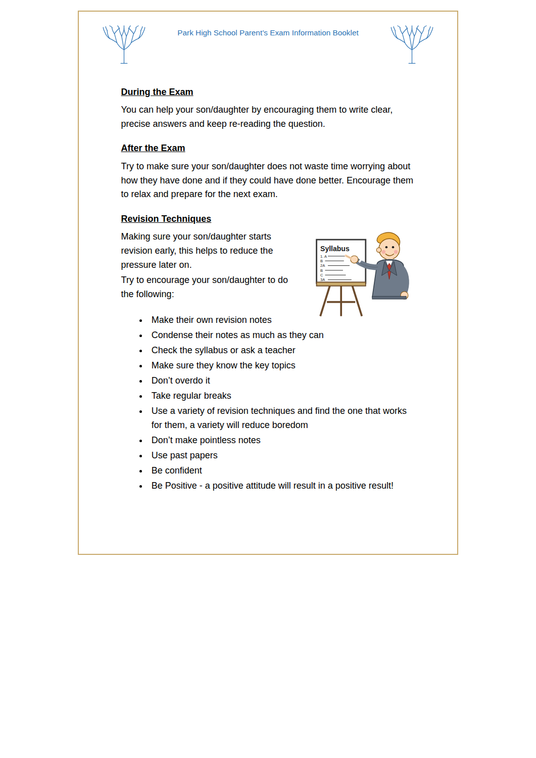Park High School Parent’s Exam Information Booklet
During the Exam
You can help your son/daughter by encouraging them to write clear, precise answers and keep re-reading the question.
After the Exam
Try to make sure your son/daughter does not waste time worrying about how they have done and if they could have done better. Encourage them to relax and prepare for the next exam.
Revision Techniques
Syllabus 1. A B 2A B C 3A
Making sure your son/daughter starts revision early, this helps to reduce the pressure later on.
Try to encourage your son/daughter to do the following:
Make their own revision notes
Condense their notes as much as they can
Check the syllabus or ask a teacher
Make sure they know the key topics
Don’t overdo it
Take regular breaks
Use a variety of revision techniques and find the one that works for them, a variety will reduce boredom
Don’t make pointless notes
Use past papers
Be confident
Be Positive - a positive attitude will result in a positive result!